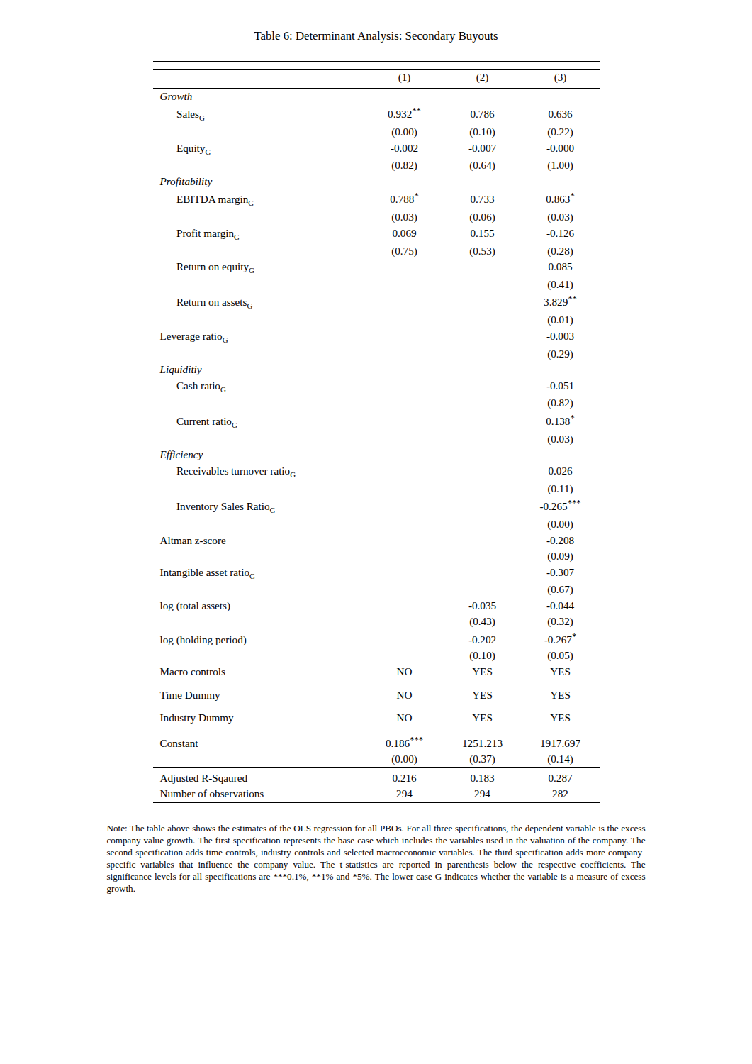Table 6: Determinant Analysis: Secondary Buyouts
| | (1) | (2) | (3) |
| Growth | | | |
| Sales G | 0.932 ** | 0.786 | 0.636 |
| | (0.00) | (0.10) | (0.22) |
| Equity G | -0.002 | -0.007 | -0.000 |
| | (0.82) | (0.64) | (1.00) |
| Profitability | | | |
| EBITDA margin G | 0.788 * | 0.733 | 0.863 * |
| | (0.03) | (0.06) | (0.03) |
| Profit margin G | 0.069 | 0.155 | -0.126 |
| | (0.75) | (0.53) | (0.28) |
| Return on equity G | | | 0.085 |
| | | | (0.41) |
| Return on assets G | | | 3.829 ** |
| | | | (0.01) |
| Leverage ratio G | | | -0.003 |
| | | | (0.29) |
| Liquiditiy | | | |
| Cash ratio G | | | -0.051 |
| | | | (0.82) |
| Current ratio G | | | 0.138 * |
| | | | (0.03) |
| Efficiency | | | |
| Receivables turnover ratio G | | | 0.026 |
| | | | (0.11) |
| Inventory Sales Ratio G | | | -0.265 *** |
| | | | (0.00) |
| Altman z-score | | | -0.208 |
| | | | (0.09) |
| Intangible asset ratio G | | | -0.307 |
| | | | (0.67) |
| log (total assets) | | -0.035 | -0.044 |
| | | (0.43) | (0.32) |
| log (holding period) | | -0.202 | -0.267 * |
| | | (0.10) | (0.05) |
| Macro controls | NO | YES | YES |
| Time Dummy | NO | YES | YES |
| Industry Dummy | NO | YES | YES |
| Constant | 0.186 *** | 1251.213 | 1917.697 |
| | (0.00) | (0.37) | (0.14) |
| Adjusted R-Sqaured | 0.216 | 0.183 | 0.287 |
| Number of observations | 294 | 294 | 282 |
Note: The table above shows the estimates of the OLS regression for all PBOs. For all three specifications, the dependent variable is the excess company value growth. The first specification represents the base case which includes the variables used in the valuation of the company. The second specification adds time controls, industry controls and selected macroeconomic variables. The third specification adds more company-specific variables that influence the company value. The t-statistics are reported in parenthesis below the respective coefficients. The significance levels for all specifications are ***0.1%, **1% and *5%. The lower case G indicates whether the variable is a measure of excess growth.